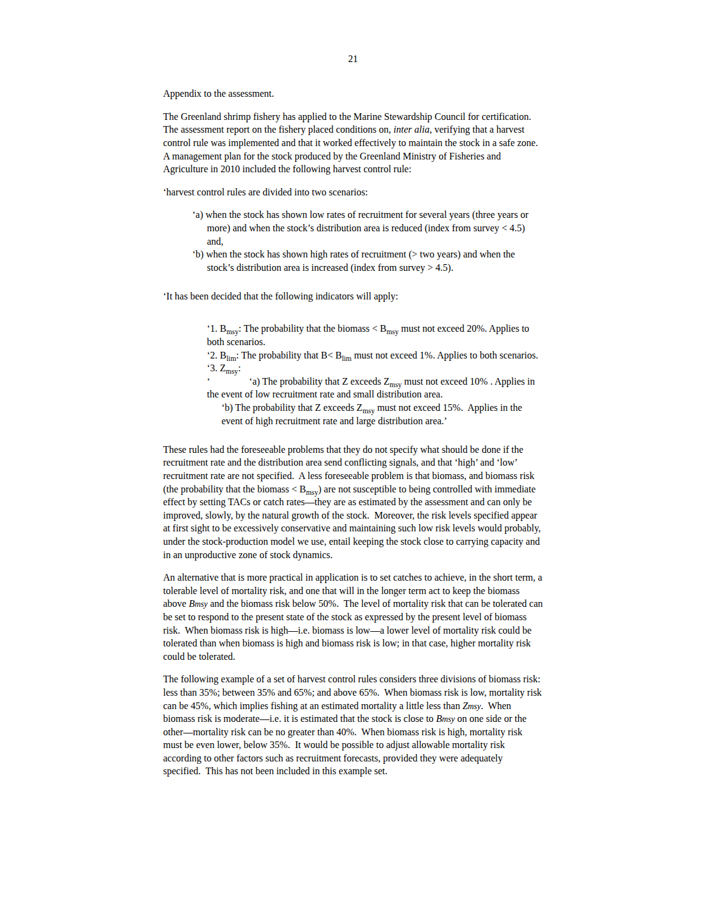21
Appendix to the assessment.
The Greenland shrimp fishery has applied to the Marine Stewardship Council for certification. The assessment report on the fishery placed conditions on, inter alia, verifying that a harvest control rule was implemented and that it worked effectively to maintain the stock in a safe zone. A management plan for the stock produced by the Greenland Ministry of Fisheries and Agriculture in 2010 included the following harvest control rule:
‘harvest control rules are divided into two scenarios:
‘a) when the stock has shown low rates of recruitment for several years (three years or more) and when the stock’s distribution area is reduced (index from survey < 4.5) and,
‘b) when the stock has shown high rates of recruitment (> two years) and when the stock’s distribution area is increased (index from survey > 4.5).
‘It has been decided that the following indicators will apply:
‘1. Bmsy: The probability that the biomass < Bmsy must not exceed 20%. Applies to both scenarios.
‘2. Blim: The probability that B< Blim must not exceed 1%. Applies to both scenarios.
‘3. Zmsy:
‘ ‘a) The probability that Z exceeds Zmsy must not exceed 10% . Applies in the event of low recruitment rate and small distribution area.
‘b) The probability that Z exceeds Zmsy must not exceed 15%. Applies in the event of high recruitment rate and large distribution area.’
These rules had the foreseeable problems that they do not specify what should be done if the recruitment rate and the distribution area send conflicting signals, and that ‘high’ and ‘low’ recruitment rate are not specified. A less foreseeable problem is that biomass, and biomass risk (the probability that the biomass < Bmsy) are not susceptible to being controlled with immediate effect by setting TACs or catch rates—they are as estimated by the assessment and can only be improved, slowly, by the natural growth of the stock. Moreover, the risk levels specified appear at first sight to be excessively conservative and maintaining such low risk levels would probably, under the stock-production model we use, entail keeping the stock close to carrying capacity and in an unproductive zone of stock dynamics.
An alternative that is more practical in application is to set catches to achieve, in the short term, a tolerable level of mortality risk, and one that will in the longer term act to keep the biomass above Bmsy and the biomass risk below 50%. The level of mortality risk that can be tolerated can be set to respond to the present state of the stock as expressed by the present level of biomass risk. When biomass risk is high—i.e. biomass is low—a lower level of mortality risk could be tolerated than when biomass is high and biomass risk is low; in that case, higher mortality risk could be tolerated.
The following example of a set of harvest control rules considers three divisions of biomass risk: less than 35%; between 35% and 65%; and above 65%. When biomass risk is low, mortality risk can be 45%, which implies fishing at an estimated mortality a little less than Zmsy. When biomass risk is moderate—i.e. it is estimated that the stock is close to Bmsy on one side or the other—mortality risk can be no greater than 40%. When biomass risk is high, mortality risk must be even lower, below 35%. It would be possible to adjust allowable mortality risk according to other factors such as recruitment forecasts, provided they were adequately specified. This has not been included in this example set.